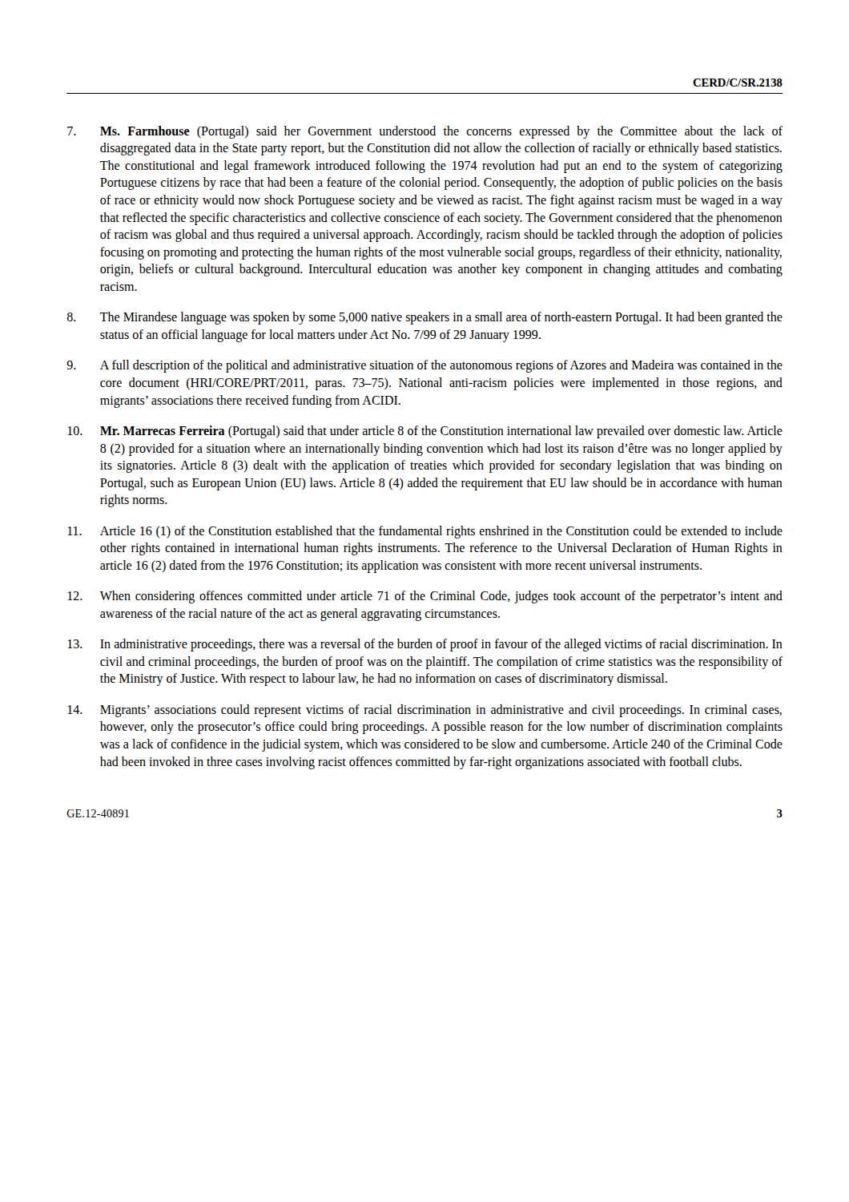CERD/C/SR.2138
7.
Ms. Farmhouse (Portugal) said her Government understood the concerns expressed by the Committee about the lack of disaggregated data in the State party report, but the Constitution did not allow the collection of racially or ethnically based statistics. The constitutional and legal framework introduced following the 1974 revolution had put an end to the system of categorizing Portuguese citizens by race that had been a feature of the colonial period. Consequently, the adoption of public policies on the basis of race or ethnicity would now shock Portuguese society and be viewed as racist. The fight against racism must be waged in a way that reflected the specific characteristics and collective conscience of each society. The Government considered that the phenomenon of racism was global and thus required a universal approach. Accordingly, racism should be tackled through the adoption of policies focusing on promoting and protecting the human rights of the most vulnerable social groups, regardless of their ethnicity, nationality, origin, beliefs or cultural background. Intercultural education was another key component in changing attitudes and combating racism.
8.
The Mirandese language was spoken by some 5,000 native speakers in a small area of north-eastern Portugal. It had been granted the status of an official language for local matters under Act No. 7/99 of 29 January 1999.
9.
A full description of the political and administrative situation of the autonomous regions of Azores and Madeira was contained in the core document (HRI/CORE/PRT/2011, paras. 73–75). National anti-racism policies were implemented in those regions, and migrants’ associations there received funding from ACIDI.
10.
Mr. Marrecas Ferreira (Portugal) said that under article 8 of the Constitution international law prevailed over domestic law. Article 8 (2) provided for a situation where an internationally binding convention which had lost its raison d’être was no longer applied by its signatories. Article 8 (3) dealt with the application of treaties which provided for secondary legislation that was binding on Portugal, such as European Union (EU) laws. Article 8 (4) added the requirement that EU law should be in accordance with human rights norms.
11.
Article 16 (1) of the Constitution established that the fundamental rights enshrined in the Constitution could be extended to include other rights contained in international human rights instruments. The reference to the Universal Declaration of Human Rights in article 16 (2) dated from the 1976 Constitution; its application was consistent with more recent universal instruments.
12.
When considering offences committed under article 71 of the Criminal Code, judges took account of the perpetrator’s intent and awareness of the racial nature of the act as general aggravating circumstances.
13.
In administrative proceedings, there was a reversal of the burden of proof in favour of the alleged victims of racial discrimination. In civil and criminal proceedings, the burden of proof was on the plaintiff. The compilation of crime statistics was the responsibility of the Ministry of Justice. With respect to labour law, he had no information on cases of discriminatory dismissal.
14.
Migrants’ associations could represent victims of racial discrimination in administrative and civil proceedings. In criminal cases, however, only the prosecutor’s office could bring proceedings. A possible reason for the low number of discrimination complaints was a lack of confidence in the judicial system, which was considered to be slow and cumbersome. Article 240 of the Criminal Code had been invoked in three cases involving racist offences committed by far-right organizations associated with football clubs.
GE.12-40891
3